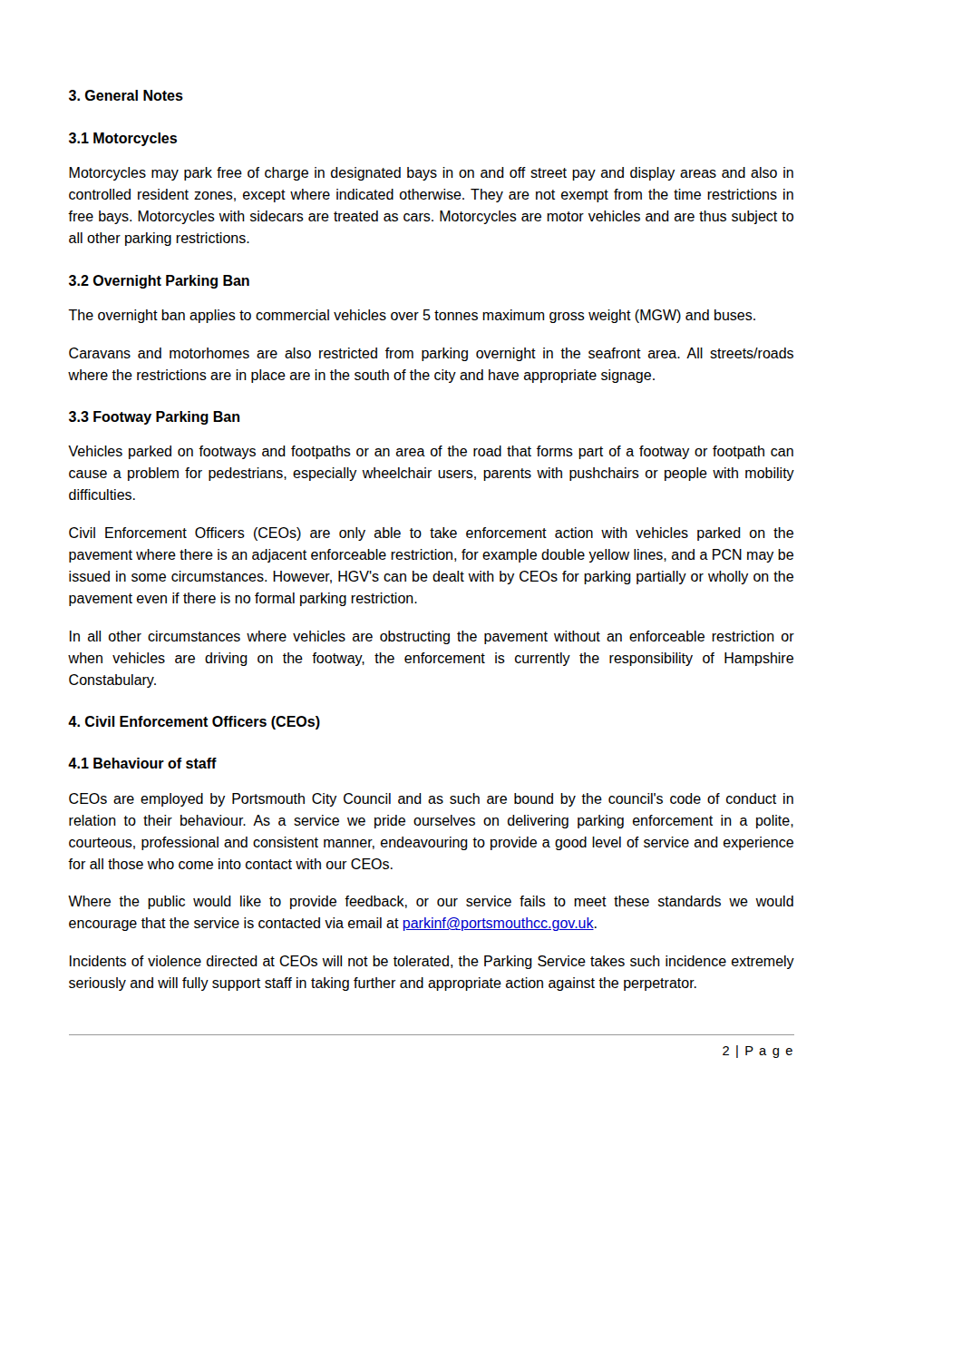3. General Notes
3.1 Motorcycles
Motorcycles may park free of charge in designated bays in on and off street pay and display areas and also in controlled resident zones, except where indicated otherwise. They are not exempt from the time restrictions in free bays. Motorcycles with sidecars are treated as cars. Motorcycles are motor vehicles and are thus subject to all other parking restrictions.
3.2 Overnight Parking Ban
The overnight ban applies to commercial vehicles over 5 tonnes maximum gross weight (MGW) and buses.
Caravans and motorhomes are also restricted from parking overnight in the seafront area. All streets/roads where the restrictions are in place are in the south of the city and have appropriate signage.
3.3 Footway Parking Ban
Vehicles parked on footways and footpaths or an area of the road that forms part of a footway or footpath can cause a problem for pedestrians, especially wheelchair users, parents with pushchairs or people with mobility difficulties.
Civil Enforcement Officers (CEOs) are only able to take enforcement action with vehicles parked on the pavement where there is an adjacent enforceable restriction, for example double yellow lines, and a PCN may be issued in some circumstances. However, HGV's can be dealt with by CEOs for parking partially or wholly on the pavement even if there is no formal parking restriction.
In all other circumstances where vehicles are obstructing the pavement without an enforceable restriction or when vehicles are driving on the footway, the enforcement is currently the responsibility of Hampshire Constabulary.
4. Civil Enforcement Officers (CEOs)
4.1 Behaviour of staff
CEOs are employed by Portsmouth City Council and as such are bound by the council's code of conduct in relation to their behaviour. As a service we pride ourselves on delivering parking enforcement in a polite, courteous, professional and consistent manner, endeavouring to provide a good level of service and experience for all those who come into contact with our CEOs.
Where the public would like to provide feedback, or our service fails to meet these standards we would encourage that the service is contacted via email at parkinf@portsmouthcc.gov.uk.
Incidents of violence directed at CEOs will not be tolerated, the Parking Service takes such incidence extremely seriously and will fully support staff in taking further and appropriate action against the perpetrator.
2 | P a g e